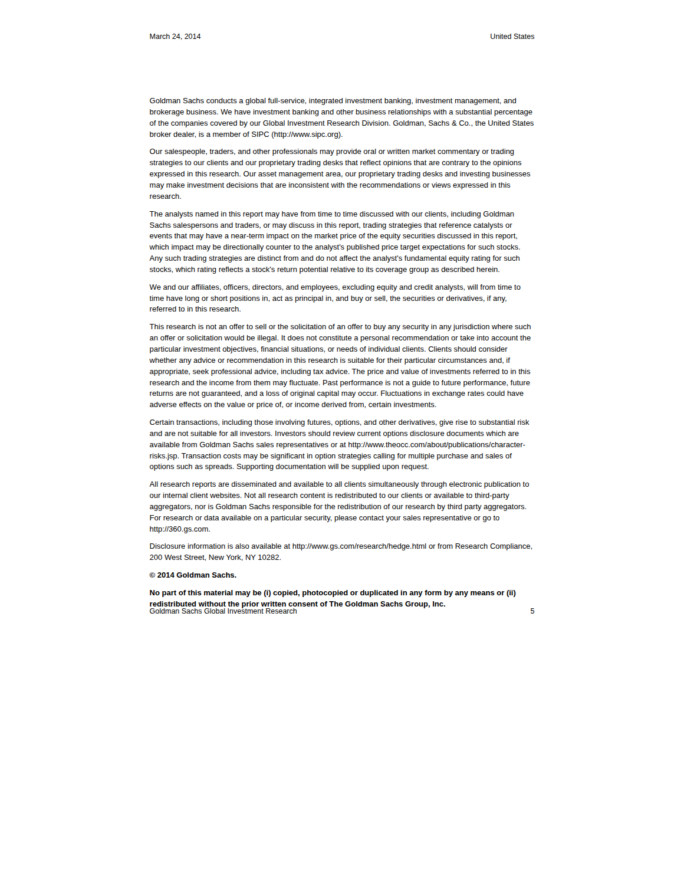March 24, 2014
United States
Goldman Sachs conducts a global full-service, integrated investment banking, investment management, and brokerage business. We have investment banking and other business relationships with a substantial percentage of the companies covered by our Global Investment Research Division. Goldman, Sachs & Co., the United States broker dealer, is a member of SIPC (http://www.sipc.org).
Our salespeople, traders, and other professionals may provide oral or written market commentary or trading strategies to our clients and our proprietary trading desks that reflect opinions that are contrary to the opinions expressed in this research. Our asset management area, our proprietary trading desks and investing businesses may make investment decisions that are inconsistent with the recommendations or views expressed in this research.
The analysts named in this report may have from time to time discussed with our clients, including Goldman Sachs salespersons and traders, or may discuss in this report, trading strategies that reference catalysts or events that may have a near-term impact on the market price of the equity securities discussed in this report, which impact may be directionally counter to the analyst's published price target expectations for such stocks. Any such trading strategies are distinct from and do not affect the analyst's fundamental equity rating for such stocks, which rating reflects a stock's return potential relative to its coverage group as described herein.
We and our affiliates, officers, directors, and employees, excluding equity and credit analysts, will from time to time have long or short positions in, act as principal in, and buy or sell, the securities or derivatives, if any, referred to in this research.
This research is not an offer to sell or the solicitation of an offer to buy any security in any jurisdiction where such an offer or solicitation would be illegal. It does not constitute a personal recommendation or take into account the particular investment objectives, financial situations, or needs of individual clients. Clients should consider whether any advice or recommendation in this research is suitable for their particular circumstances and, if appropriate, seek professional advice, including tax advice. The price and value of investments referred to in this research and the income from them may fluctuate. Past performance is not a guide to future performance, future returns are not guaranteed, and a loss of original capital may occur. Fluctuations in exchange rates could have adverse effects on the value or price of, or income derived from, certain investments.
Certain transactions, including those involving futures, options, and other derivatives, give rise to substantial risk and are not suitable for all investors. Investors should review current options disclosure documents which are available from Goldman Sachs sales representatives or at http://www.theocc.com/about/publications/character-risks.jsp. Transaction costs may be significant in option strategies calling for multiple purchase and sales of options such as spreads. Supporting documentation will be supplied upon request.
All research reports are disseminated and available to all clients simultaneously through electronic publication to our internal client websites. Not all research content is redistributed to our clients or available to third-party aggregators, nor is Goldman Sachs responsible for the redistribution of our research by third party aggregators. For research or data available on a particular security, please contact your sales representative or go to http://360.gs.com.
Disclosure information is also available at http://www.gs.com/research/hedge.html or from Research Compliance, 200 West Street, New York, NY 10282.
© 2014 Goldman Sachs.
No part of this material may be (i) copied, photocopied or duplicated in any form by any means or (ii) redistributed without the prior written consent of The Goldman Sachs Group, Inc.
Goldman Sachs Global Investment Research
5